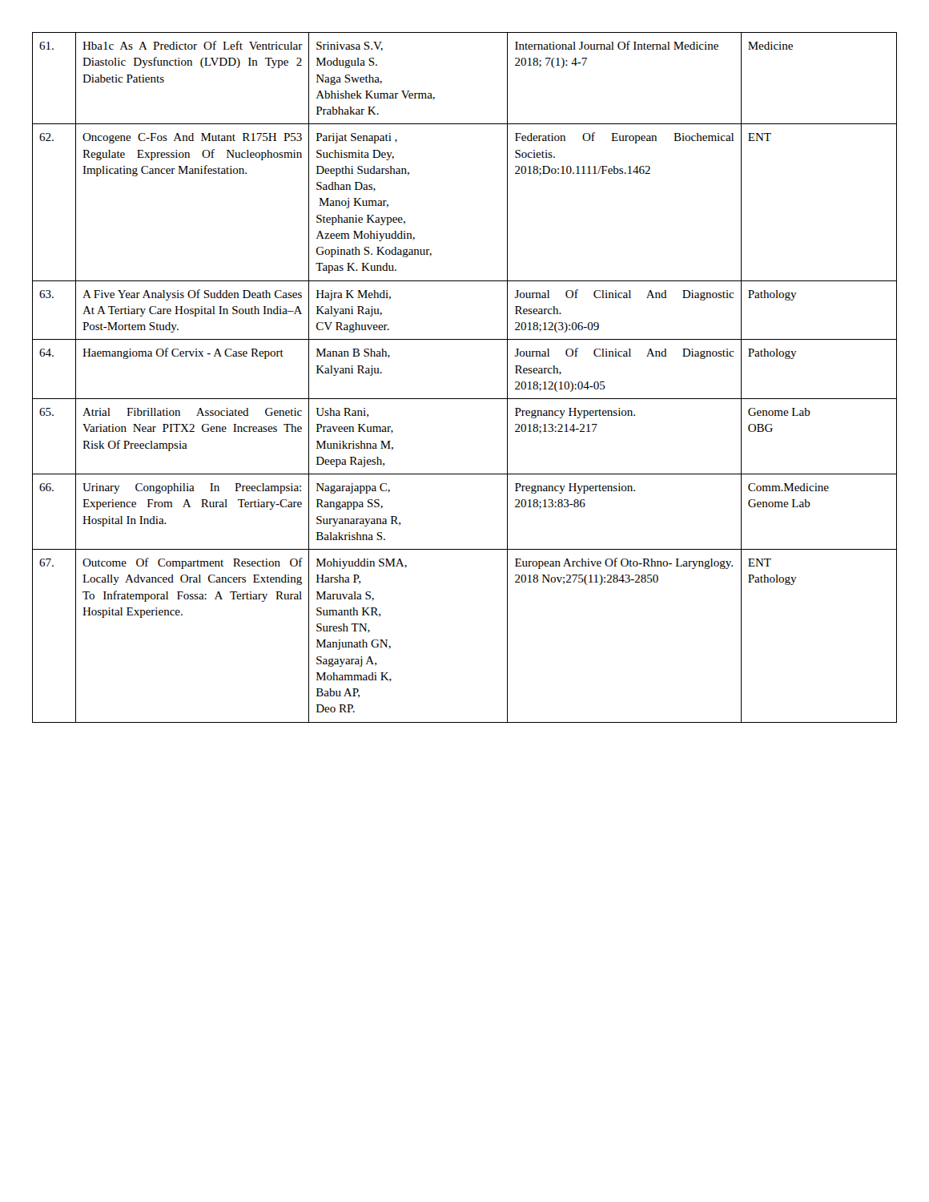| 61. | Hba1c As A Predictor Of Left Ventricular Diastolic Dysfunction (LVDD) In Type 2 Diabetic Patients | Srinivasa S.V, Modugula S. Naga Swetha, Abhishek Kumar Verma, Prabhakar K. | International Journal Of Internal Medicine 2018; 7(1): 4-7 | Medicine |
| 62. | Oncogene C-Fos And Mutant R175H P53 Regulate Expression Of Nucleophosmin Implicating Cancer Manifestation. | Parijat Senapati , Suchismita Dey, Deepthi Sudarshan, Sadhan Das, Manoj Kumar, Stephanie Kaypee, Azeem Mohiyuddin, Gopinath S. Kodaganur, Tapas K. Kundu. | Federation Of European Biochemical Societis. 2018;Do:10.1111/Febs.1462 | ENT |
| 63. | A Five Year Analysis Of Sudden Death Cases At A Tertiary Care Hospital In South India–A Post-Mortem Study. | Hajra K Mehdi, Kalyani Raju, CV Raghuveer. | Journal Of Clinical And Diagnostic Research. 2018;12(3):06-09 | Pathology |
| 64. | Haemangioma Of Cervix - A Case Report | Manan B Shah, Kalyani Raju. | Journal Of Clinical And Diagnostic Research, 2018;12(10):04-05 | Pathology |
| 65. | Atrial Fibrillation Associated Genetic Variation Near PITX2 Gene Increases The Risk Of Preeclampsia | Usha Rani, Praveen Kumar, Munikrishna M, Deepa Rajesh, | Pregnancy Hypertension. 2018;13:214-217 | Genome Lab OBG |
| 66. | Urinary Congophilia In Preeclampsia: Experience From A Rural Tertiary-Care Hospital In India. | Nagarajappa C, Rangappa SS, Suryanarayana R, Balakrishna S. | Pregnancy Hypertension. 2018;13:83-86 | Comm.Medicine Genome Lab |
| 67. | Outcome Of Compartment Resection Of Locally Advanced Oral Cancers Extending To Infratemporal Fossa: A Tertiary Rural Hospital Experience. | Mohiyuddin SMA, Harsha P, Maruvala S, Sumanth KR, Suresh TN, Manjunath GN, Sagayaraj A, Mohammadi K, Babu AP, Deo RP. | European Archive Of Oto-Rhno- Larynglogy. 2018 Nov;275(11):2843-2850 | ENT Pathology |